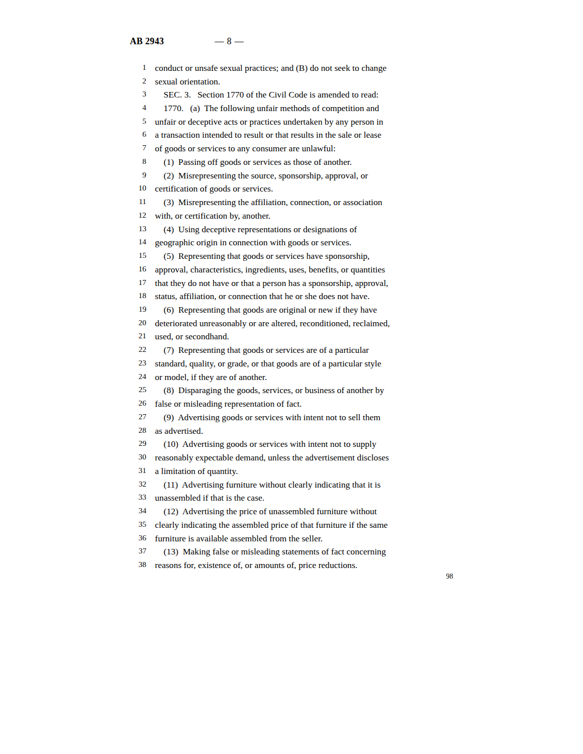AB 2943 — 8 —
conduct or unsafe sexual practices; and (B) do not seek to change
sexual orientation.
SEC. 3. Section 1770 of the Civil Code is amended to read:
1770. (a) The following unfair methods of competition and
unfair or deceptive acts or practices undertaken by any person in
a transaction intended to result or that results in the sale or lease
of goods or services to any consumer are unlawful:
(1) Passing off goods or services as those of another.
(2) Misrepresenting the source, sponsorship, approval, or
certification of goods or services.
(3) Misrepresenting the affiliation, connection, or association
with, or certification by, another.
(4) Using deceptive representations or designations of
geographic origin in connection with goods or services.
(5) Representing that goods or services have sponsorship,
approval, characteristics, ingredients, uses, benefits, or quantities
that they do not have or that a person has a sponsorship, approval,
status, affiliation, or connection that he or she does not have.
(6) Representing that goods are original or new if they have
deteriorated unreasonably or are altered, reconditioned, reclaimed,
used, or secondhand.
(7) Representing that goods or services are of a particular
standard, quality, or grade, or that goods are of a particular style
or model, if they are of another.
(8) Disparaging the goods, services, or business of another by
false or misleading representation of fact.
(9) Advertising goods or services with intent not to sell them
as advertised.
(10) Advertising goods or services with intent not to supply
reasonably expectable demand, unless the advertisement discloses
a limitation of quantity.
(11) Advertising furniture without clearly indicating that it is
unassembled if that is the case.
(12) Advertising the price of unassembled furniture without
clearly indicating the assembled price of that furniture if the same
furniture is available assembled from the seller.
(13) Making false or misleading statements of fact concerning
reasons for, existence of, or amounts of, price reductions.
98